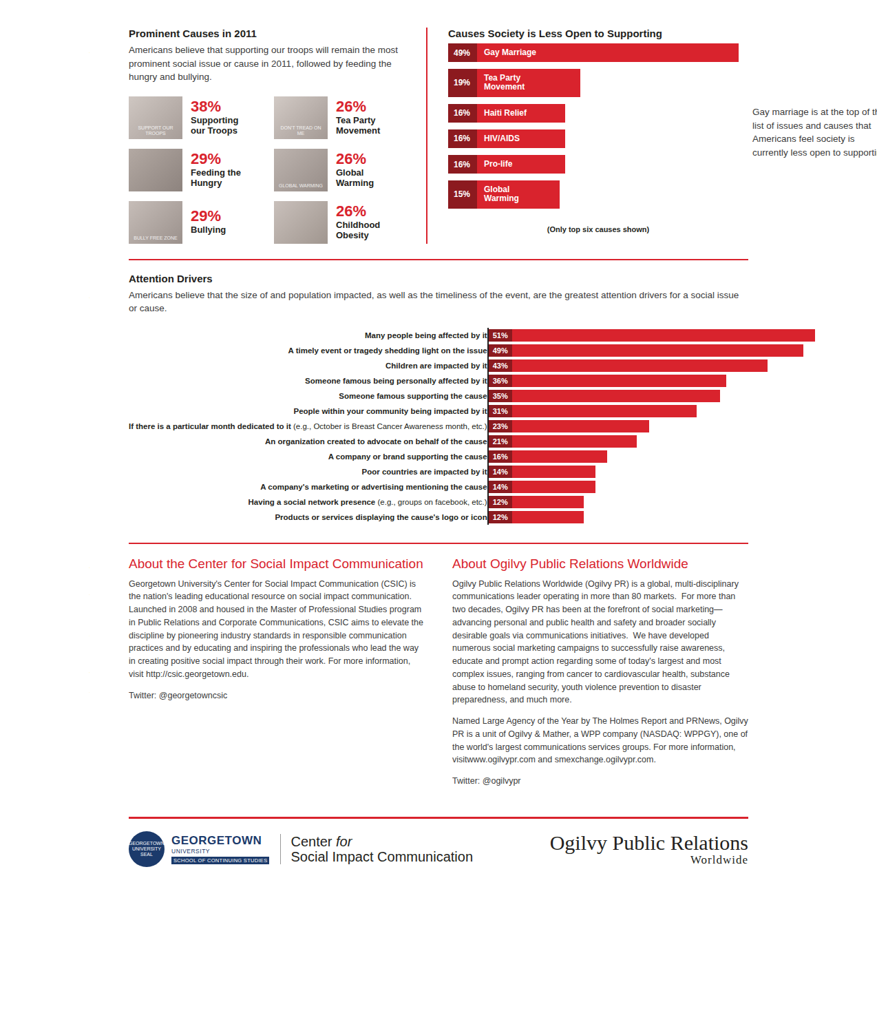Prominent Causes in 2011
Americans believe that supporting our troops will remain the most prominent social issue or cause in 2011, followed by feeding the hungry and bullying.
SUPPORT OUR TROOPS
38%
Supporting
our Troops
29%
Feeding the
Hungry
BULLY FREE ZONE
29%
Bullying
DON'T TREAD ON ME
26%
Tea Party
Movement
GLOBAL WARMING
26%
Global
Warming
26%
Childhood
Obesity
Causes Society is Less Open to Supporting
49%
Gay Marriage
19%
Tea Party
Movement
16%
Haiti Relief
16%
HIV/AIDS
16%
Pro-life
15%
Global
Warming
Gay marriage is at the top of the list of issues and causes that Americans feel society is currently less open to supporting.
(Only top six causes shown)
Attention Drivers
Americans believe that the size of and population impacted, as well as the timeliness of the event, are the greatest attention drivers for a social issue or cause.
| Many people being affected by it | 51% |
| A timely event or tragedy shedding light on the issue | 49% |
| Children are impacted by it | 43% |
| Someone famous being personally affected by it | 36% |
| Someone famous supporting the cause | 35% |
| People within your community being impacted by it | 31% |
| If there is a particular month dedicated to it (e.g., October is Breast Cancer Awareness month, etc.) | 23% |
| An organization created to advocate on behalf of the cause | 21% |
| A company or brand supporting the cause | 16% |
| Poor countries are impacted by it | 14% |
| A company's marketing or advertising mentioning the cause | 14% |
| Having a social network presence (e.g., groups on facebook, etc.) | 12% |
| Products or services displaying the cause's logo or icon | 12% |
About the Center for Social Impact Communication
Georgetown University's Center for Social Impact Communication (CSIC) is the nation's leading educational resource on social impact communication. Launched in 2008 and housed in the Master of Professional Studies program in Public Relations and Corporate Communications, CSIC aims to elevate the discipline by pioneering industry standards in responsible communication practices and by educating and inspiring the professionals who lead the way in creating positive social impact through their work. For more information, visit http://csic.georgetown.edu.
Twitter: @georgetowncsic
About Ogilvy Public Relations Worldwide
Ogilvy Public Relations Worldwide (Ogilvy PR) is a global, multi-disciplinary communications leader operating in more than 80 markets. For more than two decades, Ogilvy PR has been at the forefront of social marketing—advancing personal and public health and safety and broader socially desirable goals via communications initiatives. We have developed numerous social marketing campaigns to successfully raise awareness, educate and prompt action regarding some of today's largest and most complex issues, ranging from cancer to cardiovascular health, substance abuse to homeland security, youth violence prevention to disaster preparedness, and much more.
Named Large Agency of the Year by The Holmes Report and PRNews, Ogilvy PR is a unit of Ogilvy & Mather, a WPP company (NASDAQ: WPPGY), one of the world's largest communications services groups. For more information, visitwww.ogilvypr.com and smexchange.ogilvypr.com.
Twitter: @ogilvypr
GEORGETOWN
UNIVERSITY
SEAL
GEORGETOWN
UNIVERSITY
SCHOOL OF CONTINUING STUDIES
Center for
Social Impact Communication
Ogilvy Public Relations
Worldwide